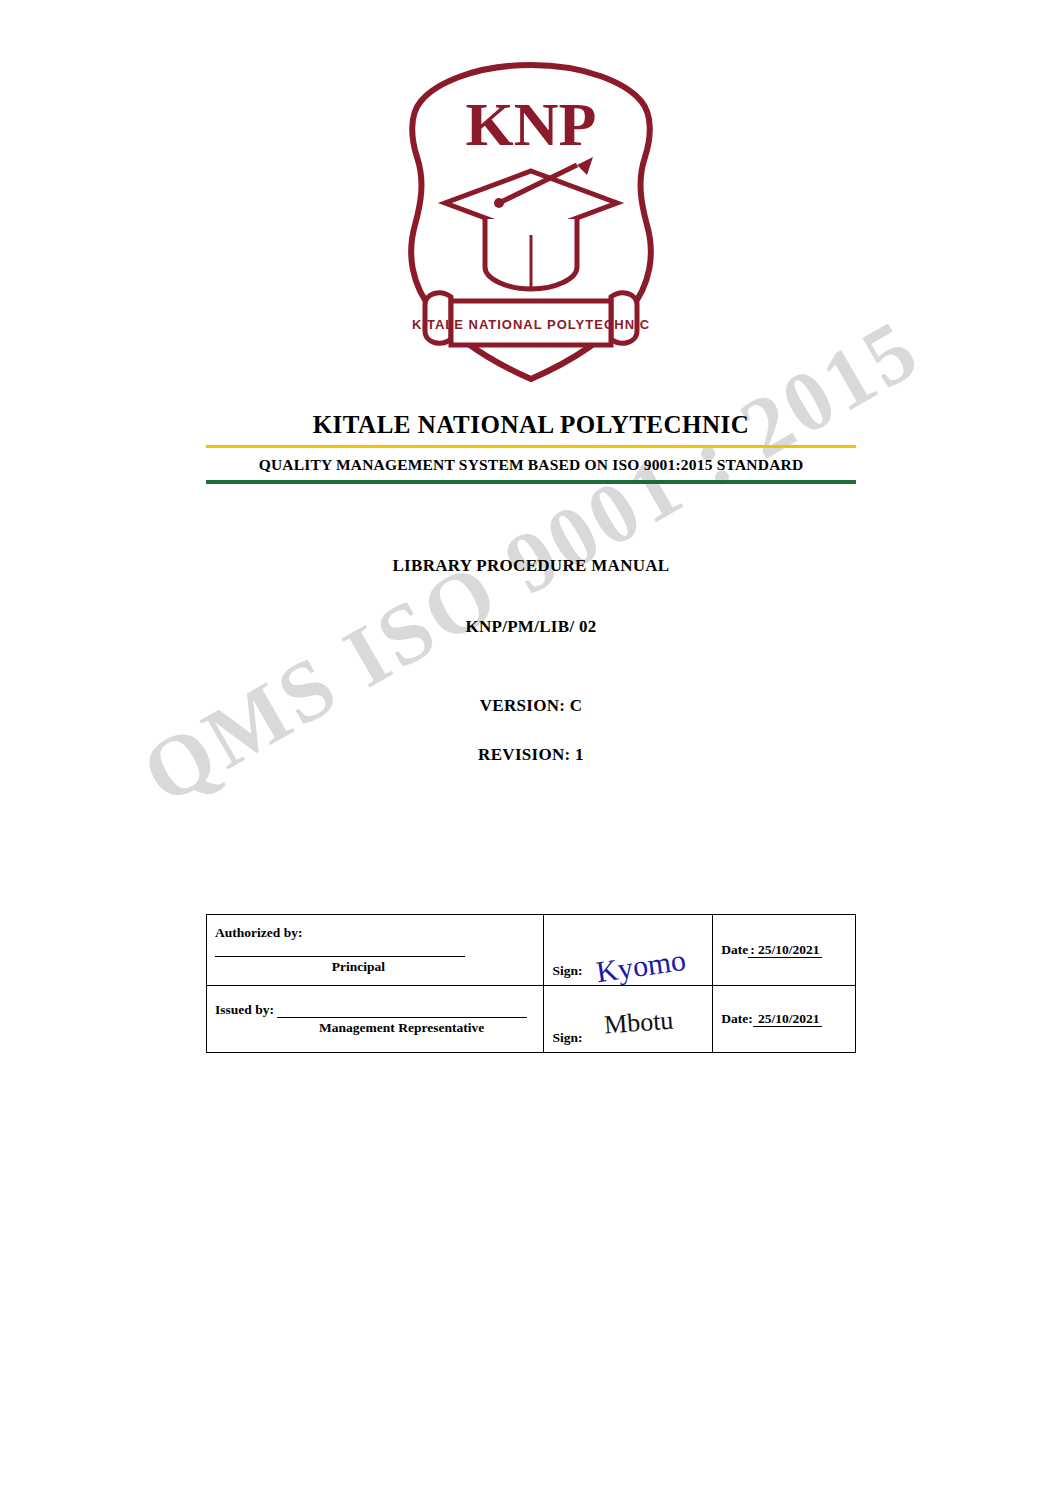QMS ISO 9001 : 2015
KNP KITALE NATIONAL POLYTECHNIC
KITALE NATIONAL POLYTECHNIC
QUALITY MANAGEMENT SYSTEM BASED ON ISO 9001:2015 STANDARD
LIBRARY PROCEDURE MANUAL
KNP/PM/LIB/ 02
VERSION: C
REVISION: 1
| Authorized by: Principal | Sign: Kyomo | Date : 25/10/2021 |
| Issued by: Management Representative | Sign: Mbotu | Date: 25/10/2021 |